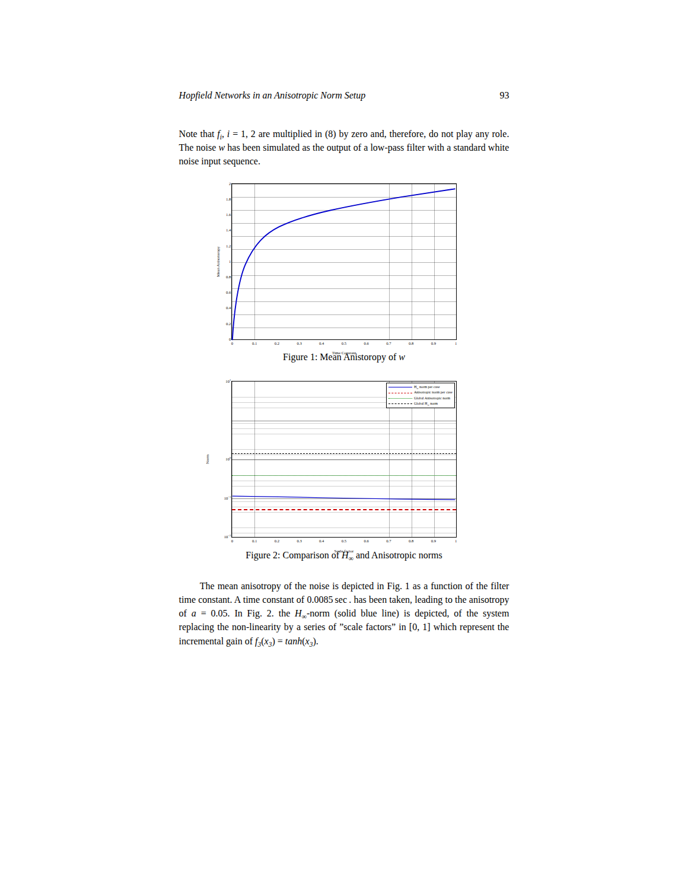Hopfield Networks in an Anisotropic Norm Setup 93
Note that fi, i = 1, 2 are multiplied in (8) by zero and, therefore, do not play any role. The noise w has been simulated as the output of a low-pass filter with a standard white noise input sequence.
Mean Anisotoropy Time Constant 0 0.2 0.4 0.6 0.8 1 1.2 1.4 1.6 1.8 2 0 0.1 0.2 0.3 0.4 0.5 0.6 0.7 0.8 0.9 1
Figure 1: Mean Anistoropy of w
Norm Scale factor 101 100 10−1 10−2 0 0.1 0.2 0.3 0.4 0.5 0.6 0.7 0.8 0.9 1
H∞ norm per case
Anisotropic norm per case
Global Anisotropic norm
Global H∞ norm
Figure 2: Comparison of H∞ and Anisotropic norms
The mean anisotropy of the noise is depicted in Fig. 1 as a function of the filter time constant. A time constant of 0.0085 sec . has been taken, leading to the anisotropy of a = 0.05. In Fig. 2. the H∞-norm (solid blue line) is depicted, of the system replacing the non-linearity by a series of ”scale factors” in [0, 1] which represent the incremental gain of f3(x3) = tanh(x3).